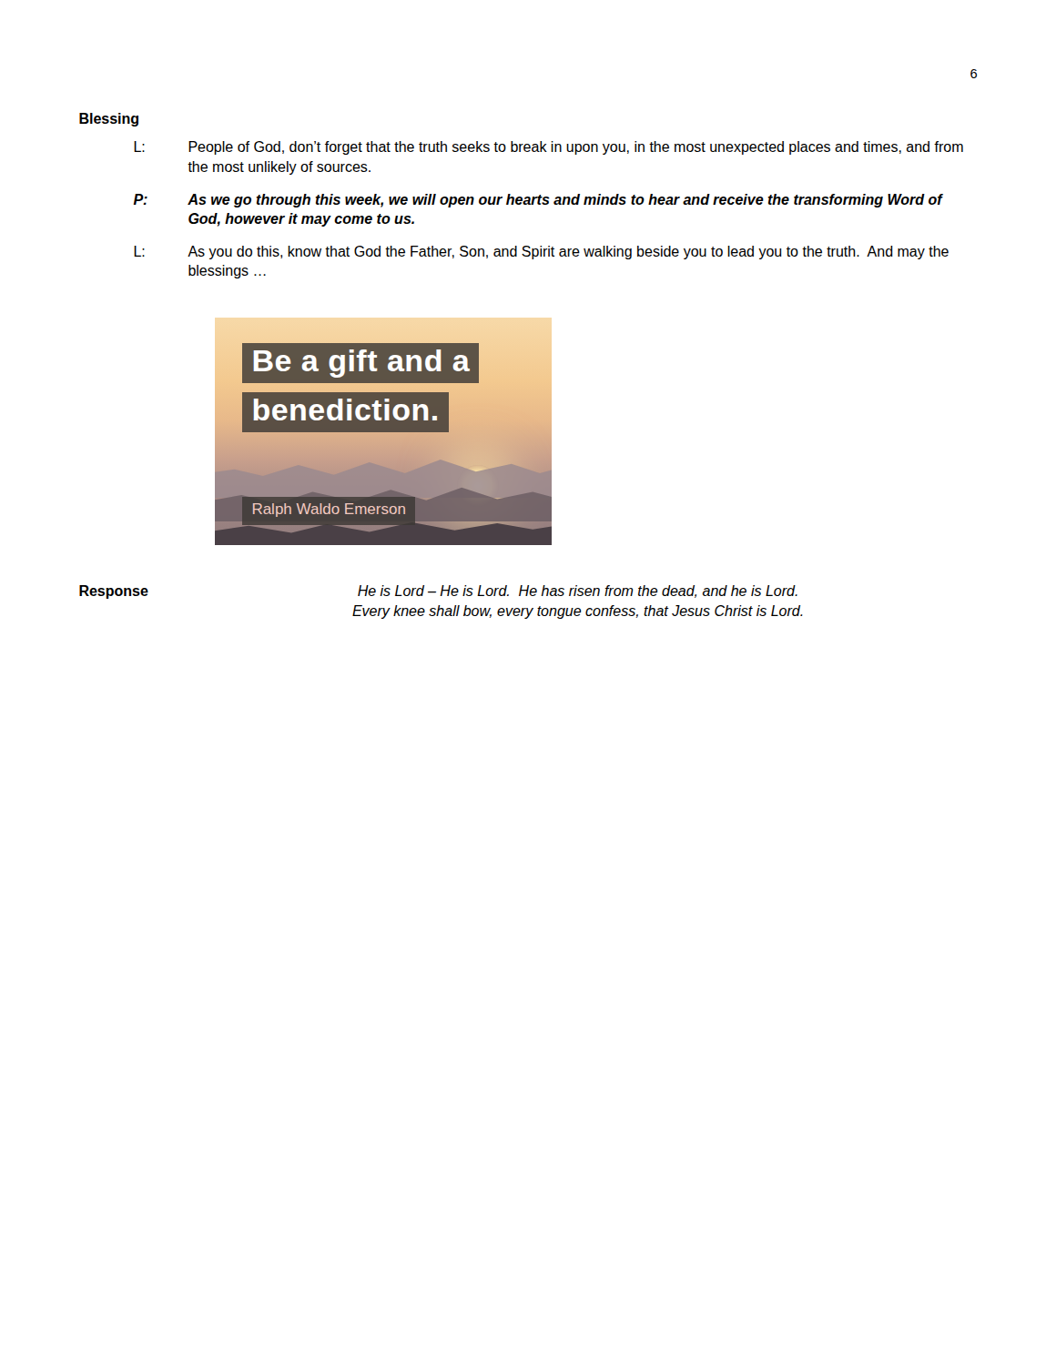6
Blessing
L:
People of God, don’t forget that the truth seeks to break in upon you, in the most unexpected places and times, and from the most unlikely of sources.
P:
As we go through this week, we will open our hearts and minds to hear and receive the transforming Word of God, however it may come to us.
L:
As you do this, know that God the Father, Son, and Spirit are walking beside you to lead you to the truth. And may the blessings …
Be a gift and a
benediction.
Ralph Waldo Emerson
Response
He is Lord – He is Lord. He has risen from the dead, and he is Lord.
Every knee shall bow, every tongue confess, that Jesus Christ is Lord.